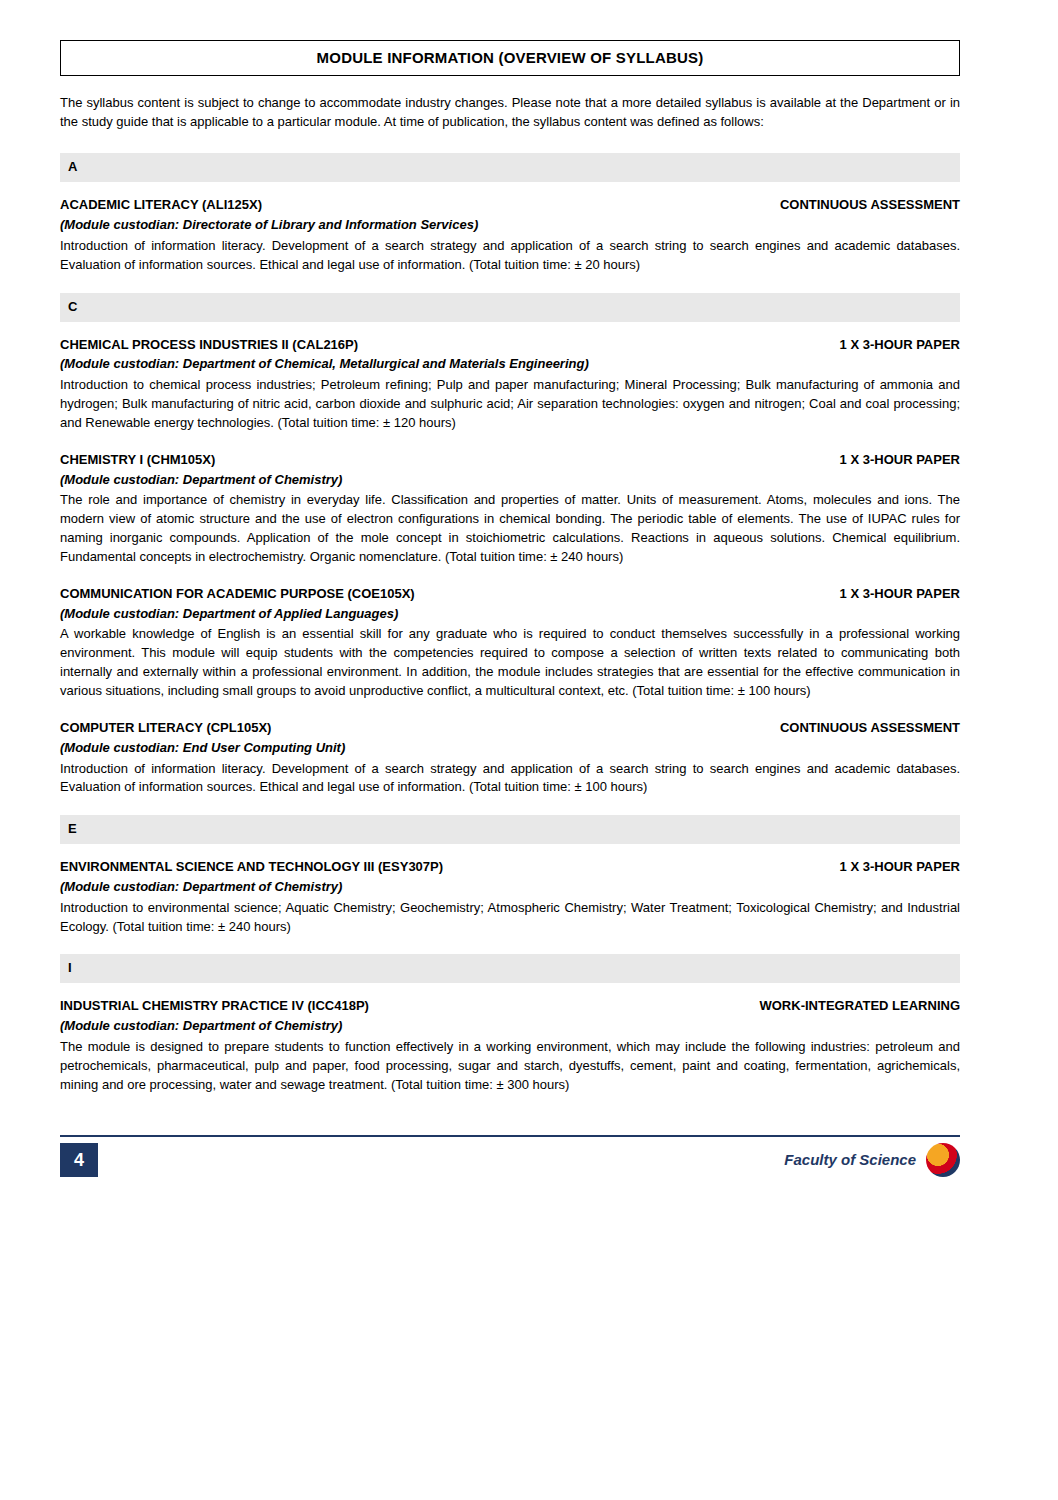MODULE INFORMATION (OVERVIEW OF SYLLABUS)
The syllabus content is subject to change to accommodate industry changes. Please note that a more detailed syllabus is available at the Department or in the study guide that is applicable to a particular module. At time of publication, the syllabus content was defined as follows:
A
ACADEMIC LITERACY (ALI125X) CONTINUOUS ASSESSMENT
(Module custodian: Directorate of Library and Information Services)
Introduction of information literacy. Development of a search strategy and application of a search string to search engines and academic databases. Evaluation of information sources. Ethical and legal use of information. (Total tuition time: ± 20 hours)
C
CHEMICAL PROCESS INDUSTRIES II (CAL216P) 1 X 3-HOUR PAPER
(Module custodian: Department of Chemical, Metallurgical and Materials Engineering)
Introduction to chemical process industries; Petroleum refining; Pulp and paper manufacturing; Mineral Processing; Bulk manufacturing of ammonia and hydrogen; Bulk manufacturing of nitric acid, carbon dioxide and sulphuric acid; Air separation technologies: oxygen and nitrogen; Coal and coal processing; and Renewable energy technologies. (Total tuition time: ± 120 hours)
CHEMISTRY I (CHM105X) 1 X 3-HOUR PAPER
(Module custodian: Department of Chemistry)
The role and importance of chemistry in everyday life. Classification and properties of matter. Units of measurement. Atoms, molecules and ions. The modern view of atomic structure and the use of electron configurations in chemical bonding. The periodic table of elements. The use of IUPAC rules for naming inorganic compounds. Application of the mole concept in stoichiometric calculations. Reactions in aqueous solutions. Chemical equilibrium. Fundamental concepts in electrochemistry. Organic nomenclature. (Total tuition time: ± 240 hours)
COMMUNICATION FOR ACADEMIC PURPOSE (COE105X) 1 X 3-HOUR PAPER
(Module custodian: Department of Applied Languages)
A workable knowledge of English is an essential skill for any graduate who is required to conduct themselves successfully in a professional working environment. This module will equip students with the competencies required to compose a selection of written texts related to communicating both internally and externally within a professional environment. In addition, the module includes strategies that are essential for the effective communication in various situations, including small groups to avoid unproductive conflict, a multicultural context, etc. (Total tuition time: ± 100 hours)
COMPUTER LITERACY (CPL105X) CONTINUOUS ASSESSMENT
(Module custodian: End User Computing Unit)
Introduction of information literacy. Development of a search strategy and application of a search string to search engines and academic databases. Evaluation of information sources. Ethical and legal use of information. (Total tuition time: ± 100 hours)
E
ENVIRONMENTAL SCIENCE AND TECHNOLOGY III (ESY307P) 1 X 3-HOUR PAPER
(Module custodian: Department of Chemistry)
Introduction to environmental science; Aquatic Chemistry; Geochemistry; Atmospheric Chemistry; Water Treatment; Toxicological Chemistry; and Industrial Ecology. (Total tuition time: ± 240 hours)
I
INDUSTRIAL CHEMISTRY PRACTICE IV (ICC418P) WORK-INTEGRATED LEARNING
(Module custodian: Department of Chemistry)
The module is designed to prepare students to function effectively in a working environment, which may include the following industries: petroleum and petrochemicals, pharmaceutical, pulp and paper, food processing, sugar and starch, dyestuffs, cement, paint and coating, fermentation, agrichemicals, mining and ore processing, water and sewage treatment. (Total tuition time: ± 300 hours)
4
Faculty of Science